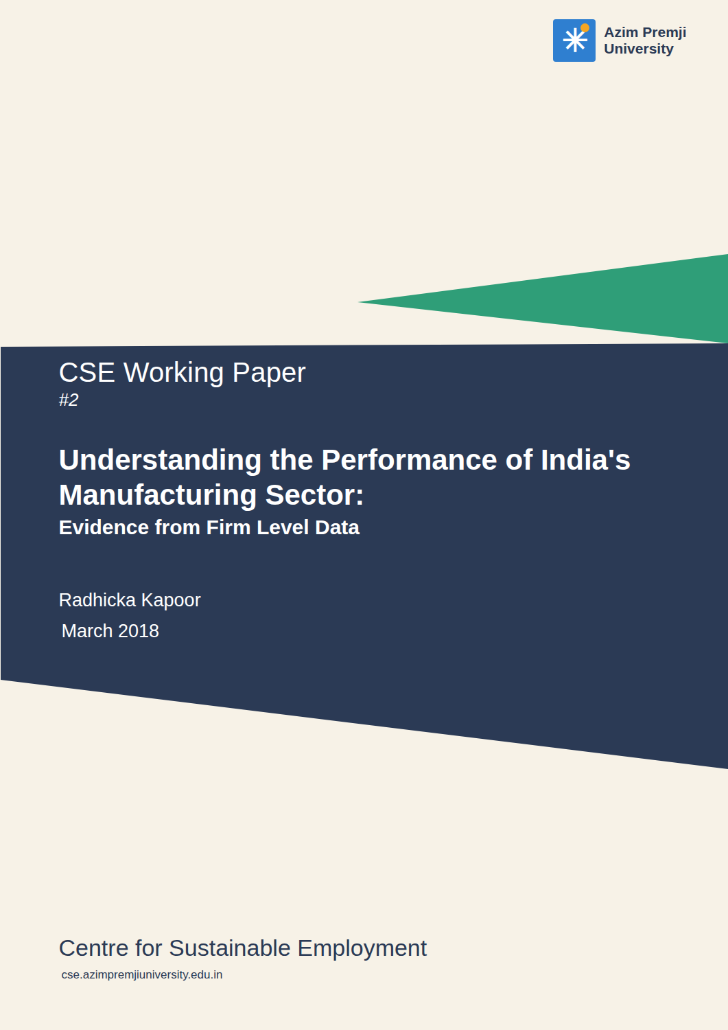✳
Azim Premji
University
CSE Working Paper
#2
Understanding the Performance of India's Manufacturing Sector: Evidence from Firm Level Data
Radhicka Kapoor
March 2018
Centre for Sustainable Employment
cse.azimpremjiuniversity.edu.in